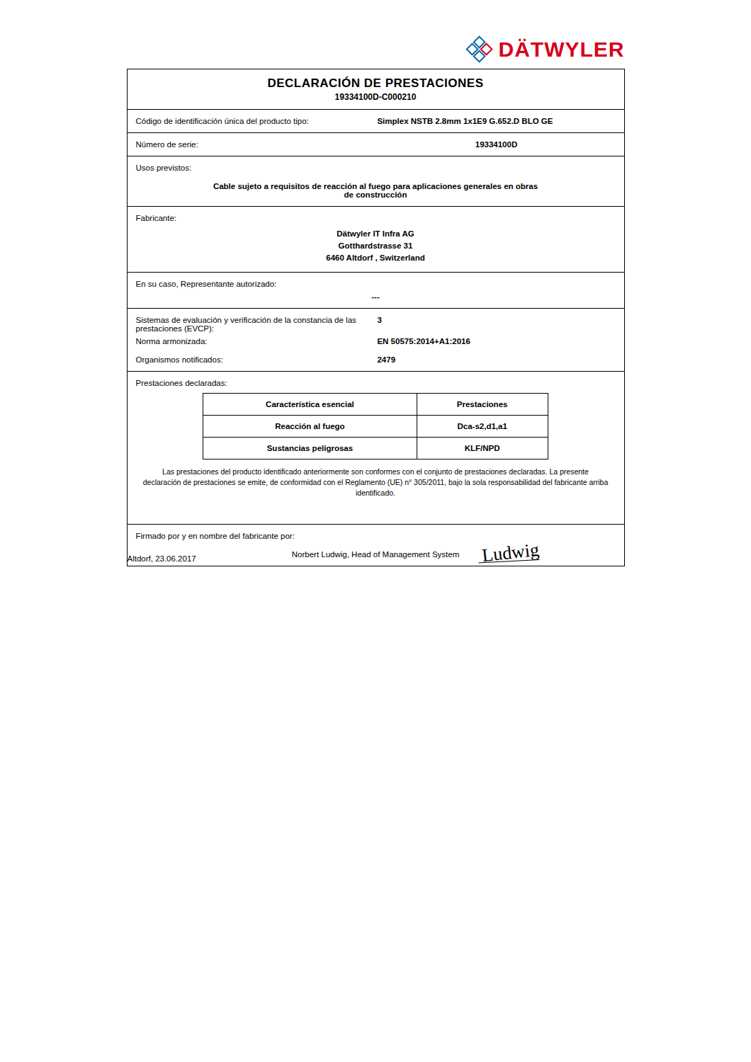DÄTWYLER
| DECLARACIÓN DE PRESTACIONES 19334100D-C000210 |
| Código de identificación única del producto tipo: Simplex NSTB 2.8mm 1x1E9 G.652.D BLO GE |
| Número de serie: 19334100D |
| Usos previstos: Cable sujeto a requisitos de reacción al fuego para aplicaciones generales en obras de construcción |
| Fabricante: Dätwyler IT Infra AG Gotthardstrasse 31 6460 Altdorf , Switzerland |
| En su caso, Representante autorizado: --- |
| Sistemas de evaluación y verificación de la constancia de las prestaciones (EVCP): 3 Norma armonizada: EN 50575:2014+A1:2016 Organismos notificados: 2479 |
| Prestaciones declaradas: / Característica esencial / Prestaciones / / Reacción al fuego / Dca-s2,d1,a1 / / Sustancias peligrosas / KLF/NPD / Las prestaciones del producto identificado anteriormente son conformes con el conjunto de prestaciones declaradas. La presente declaración de prestaciones se emite, de conformidad con el Reglamento (UE) n° 305/2011, bajo la sola responsabilidad del fabricante arriba identificado. |
| Firmado por y en nombre del fabricante por: Norbert Ludwig, Head of Management System Ludwig Altdorf, 23.06.2017 |